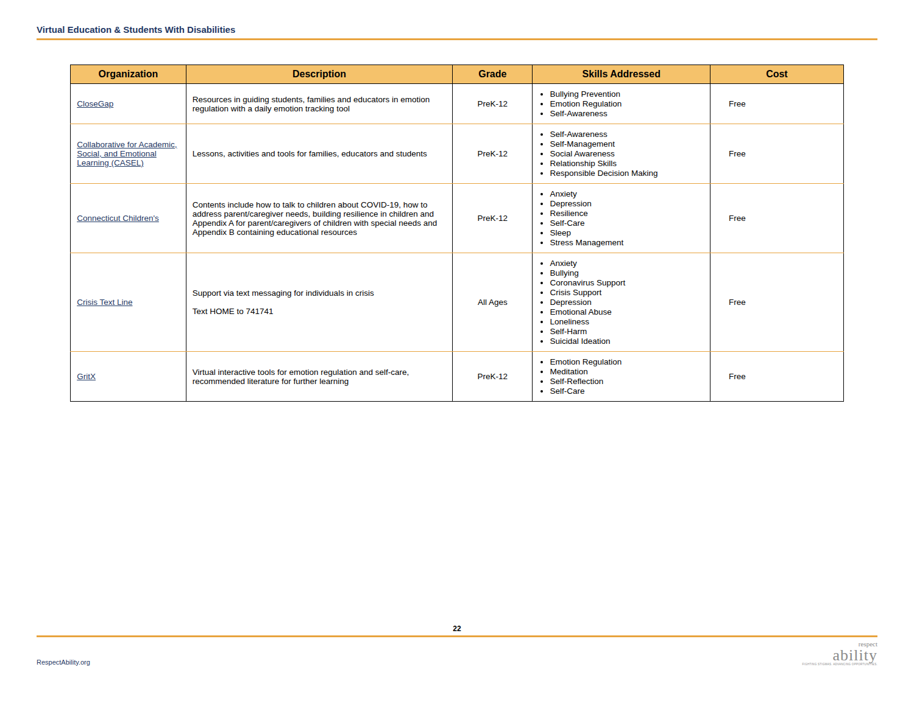Virtual Education & Students With Disabilities
| Organization | Description | Grade | Skills Addressed | Cost |
| --- | --- | --- | --- | --- |
| CloseGap | Resources in guiding students, families and educators in emotion regulation with a daily emotion tracking tool | PreK-12 | Bullying Prevention Emotion Regulation Self-Awareness | Free |
| Collaborative for Academic, Social, and Emotional Learning (CASEL) | Lessons, activities and tools for families, educators and students | PreK-12 | Self-Awareness Self-Management Social Awareness Relationship Skills Responsible Decision Making | Free |
| Connecticut Children's | Contents include how to talk to children about COVID-19, how to address parent/caregiver needs, building resilience in children and Appendix A for parent/caregivers of children with special needs and Appendix B containing educational resources | PreK-12 | Anxiety Depression Resilience Self-Care Sleep Stress Management | Free |
| Crisis Text Line | Support via text messaging for individuals in crisis Text HOME to 741741 | All Ages | Anxiety Bullying Coronavirus Support Crisis Support Depression Emotional Abuse Loneliness Self-Harm Suicidal Ideation | Free |
| GritX | Virtual interactive tools for emotion regulation and self-care, recommended literature for further learning | PreK-12 | Emotion Regulation Meditation Self-Reflection Self-Care | Free |
22
RespectAbility.org
respect
ability
FIGHTING STIGMAS. ADVANCING OPPORTUNITIES.